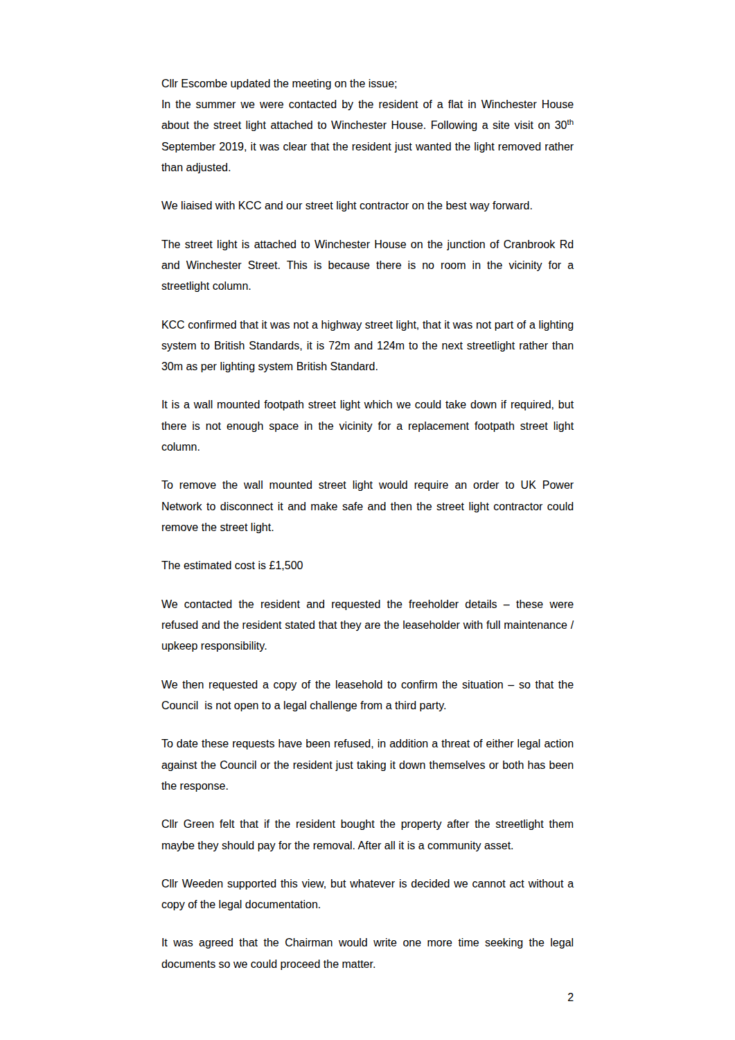Cllr Escombe updated the meeting on the issue;
In the summer we were contacted by the resident of a flat in Winchester House about the street light attached to Winchester House. Following a site visit on 30th September 2019, it was clear that the resident just wanted the light removed rather than adjusted.
We liaised with KCC and our street light contractor on the best way forward.
The street light is attached to Winchester House on the junction of Cranbrook Rd and Winchester Street. This is because there is no room in the vicinity for a streetlight column.
KCC confirmed that it was not a highway street light, that it was not part of a lighting system to British Standards, it is 72m and 124m to the next streetlight rather than 30m as per lighting system British Standard.
It is a wall mounted footpath street light which we could take down if required, but there is not enough space in the vicinity for a replacement footpath street light column.
To remove the wall mounted street light would require an order to UK Power Network to disconnect it and make safe and then the street light contractor could remove the street light.
The estimated cost is £1,500
We contacted the resident and requested the freeholder details – these were refused and the resident stated that they are the leaseholder with full maintenance / upkeep responsibility.
We then requested a copy of the leasehold to confirm the situation – so that the Council is not open to a legal challenge from a third party.
To date these requests have been refused, in addition a threat of either legal action against the Council or the resident just taking it down themselves or both has been the response.
Cllr Green felt that if the resident bought the property after the streetlight them maybe they should pay for the removal. After all it is a community asset.
Cllr Weeden supported this view, but whatever is decided we cannot act without a copy of the legal documentation.
It was agreed that the Chairman would write one more time seeking the legal documents so we could proceed the matter.
2